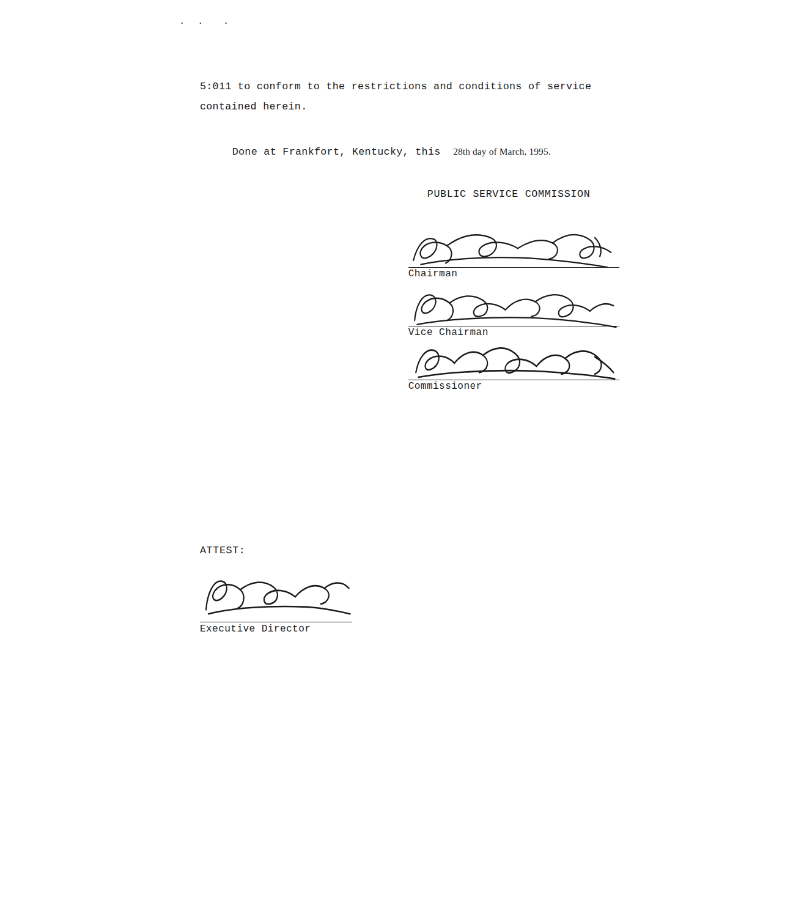.. .
5:011 to conform to the restrictions and conditions of service contained herein.
Done at Frankfort, Kentucky, this 28th day of March, 1995.
PUBLIC SERVICE COMMISSION
Chairman
Vice Chairman
Commissioner
ATTEST:
Executive Director